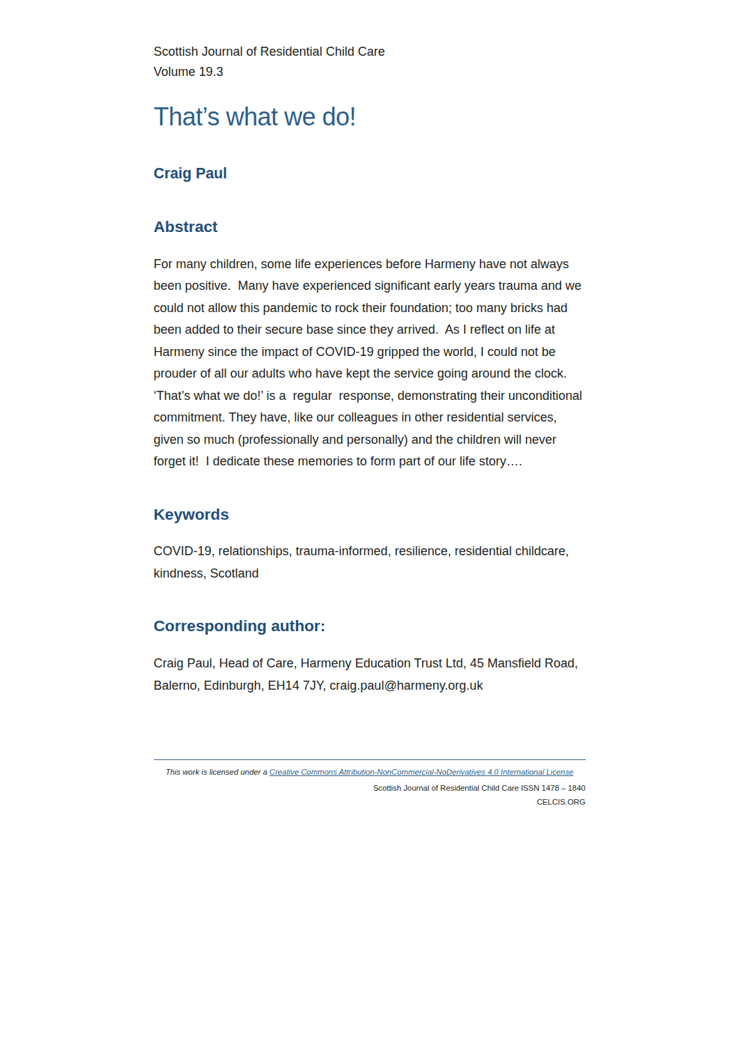Scottish Journal of Residential Child Care Volume 19.3
That’s what we do!
Craig Paul
Abstract
For many children, some life experiences before Harmeny have not always been positive. Many have experienced significant early years trauma and we could not allow this pandemic to rock their foundation; too many bricks had been added to their secure base since they arrived. As I reflect on life at Harmeny since the impact of COVID-19 gripped the world, I could not be prouder of all our adults who have kept the service going around the clock. ‘That’s what we do!’ is a regular response, demonstrating their unconditional commitment. They have, like our colleagues in other residential services, given so much (professionally and personally) and the children will never forget it! I dedicate these memories to form part of our life story….
Keywords
COVID-19, relationships, trauma-informed, resilience, residential childcare, kindness, Scotland
Corresponding author:
Craig Paul, Head of Care, Harmeny Education Trust Ltd, 45 Mansfield Road, Balerno, Edinburgh, EH14 7JY, craig.paul@harmeny.org.uk
This work is licensed under a Creative Commons Attribution-NonCommercial-NoDerivatives 4.0 International License
Scottish Journal of Residential Child Care ISSN 1478 – 1840
CELCIS.ORG